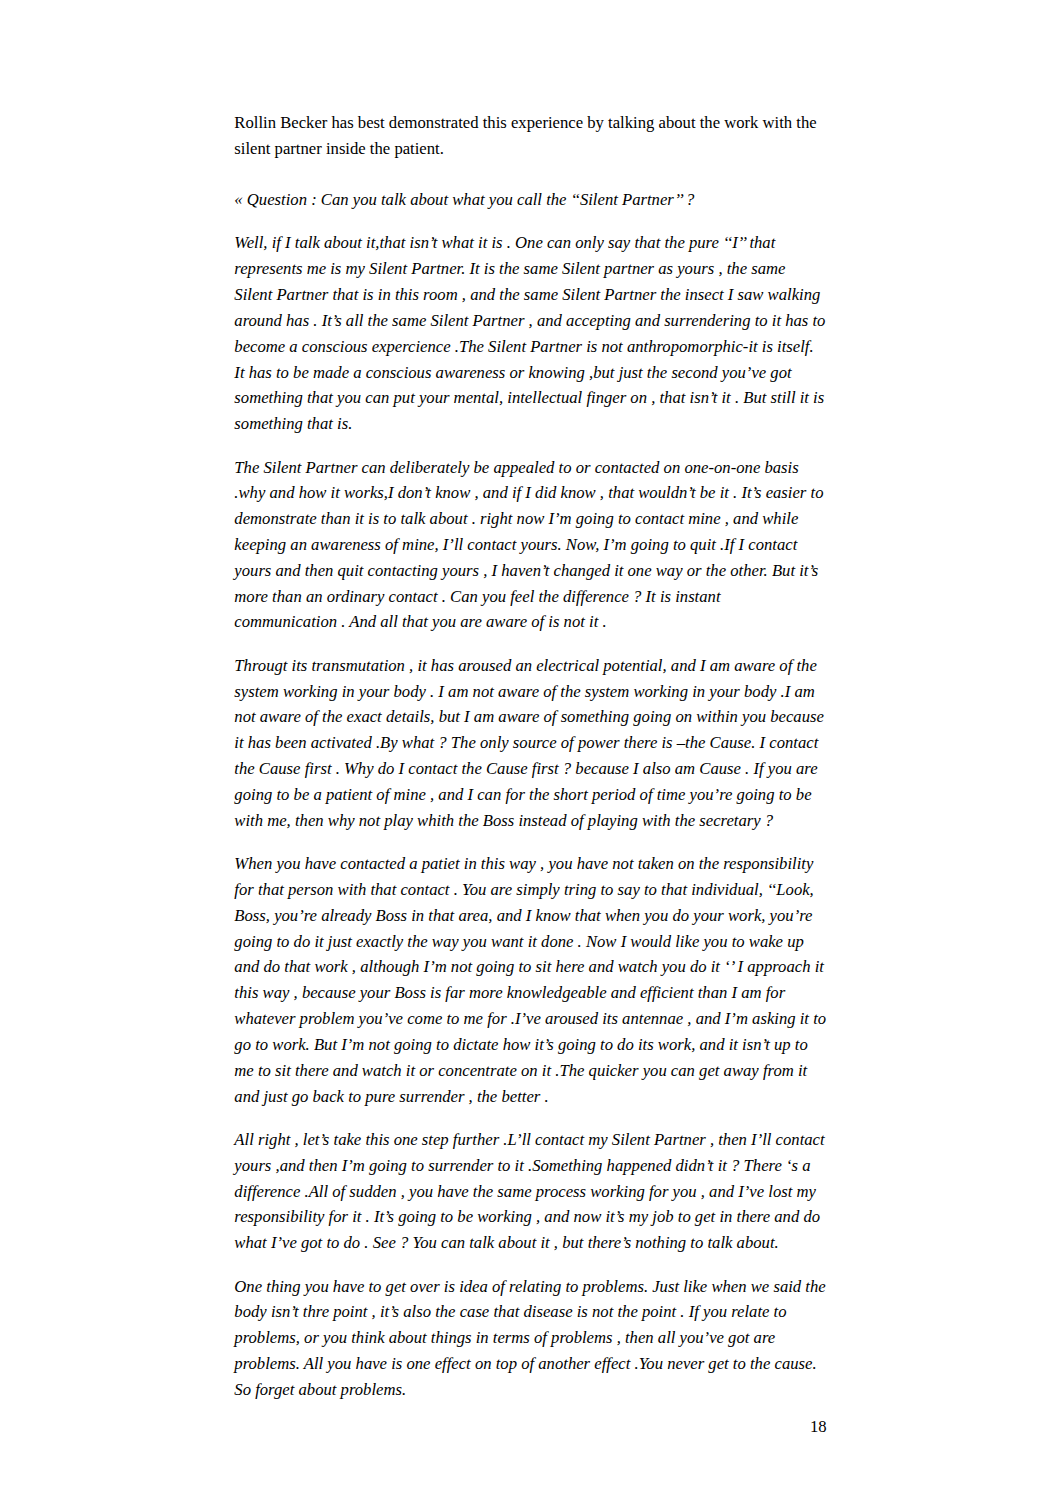Rollin Becker has best demonstrated this experience by talking about the work with the silent partner inside the patient.
« Question : Can you talk about what you call the ‘‘Silent Partner’’ ?
Well, if I talk about it,that isn’t what it is . One can only say that the pure ‘‘I’’ that represents me is my Silent Partner. It is the same Silent partner as yours , the same Silent Partner that is in this room , and the same Silent Partner the insect I saw walking around has . It’s all the same Silent Partner , and accepting and surrendering to it has to become a conscious expercience .The Silent Partner is not anthropomorphic-it is itself. It has to be made a conscious awareness or knowing ,but just the second you’ve got something that you can put your mental, intellectual finger on , that isn’t it . But still it is something that is.
The Silent Partner can deliberately be appealed to or contacted on one-on-one basis .why and how it works,I don’t know , and if I did know , that wouldn’t be it . It’s easier to demonstrate than it is to talk about . right now I’m going to contact mine , and while keeping an awareness of mine, I’ll contact yours. Now, I’m going to quit .If I contact yours and then quit contacting yours , I haven’t changed it one way or the other. But it’s more than an ordinary contact . Can you feel the difference ? It is instant communication . And all that you are aware of is not it .
Througt its transmutation , it has aroused an electrical potential, and I am aware of the system working in your body . I am not aware of the system working in your body .I am not aware of the exact details, but I am aware of something going on within you because it has been activated .By what ? The only source of power there is –the Cause. I contact the Cause first . Why do I contact the Cause first ? because I also am Cause . If you are going to be a patient of mine , and I can for the short period of time you’re going to be with me, then why not play whith the Boss instead of playing with the secretary ?
When you have contacted a patiet in this way , you have not taken on the responsibility for that person with that contact . You are simply tring to say to that individual, ‘‘Look, Boss, you’re already Boss in that area, and I know that when you do your work, you’re going to do it just exactly the way you want it done . Now I would like you to wake up and do that work , although I’m not going to sit here and watch you do it ‘’ I approach it this way , because your Boss is far more knowledgeable and efficient than I am for whatever problem you’ve come to me for .I’ve aroused its antennae , and I’m asking it to go to work. But I’m not going to dictate how it’s going to do its work, and it isn’t up to me to sit there and watch it or concentrate on it .The quicker you can get away from it and just go back to pure surrender , the better .
All right , let’s take this one step further .L’ll contact my Silent Partner , then I’ll contact yours ,and then I’m going to surrender to it .Something happened didn’t it ? There ‘s a difference .All of sudden , you have the same process working for you , and I’ve lost my responsibility for it . It’s going to be working , and now it’s my job to get in there and do what I’ve got to do . See ? You can talk about it , but there’s nothing to talk about.
One thing you have to get over is idea of relating to problems. Just like when we said the body isn’t thre point , it’s also the case that disease is not the point . If you relate to problems, or you think about things in terms of problems , then all you’ve got are problems. All you have is one effect on top of another effect .You never get to the cause. So forget about problems.
18